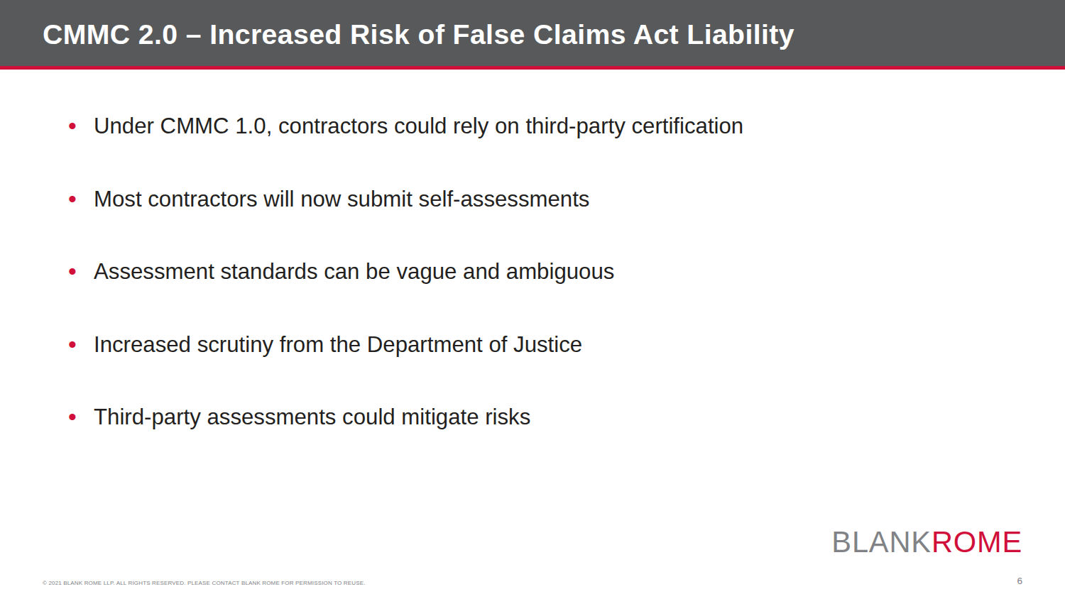CMMC 2.0 – Increased Risk of False Claims Act Liability
Under CMMC 1.0, contractors could rely on third-party certification
Most contractors will now submit self-assessments
Assessment standards can be vague and ambiguous
Increased scrutiny from the Department of Justice
Third-party assessments could mitigate risks
BLANK ROME
© 2021 Blank Rome LLP. All rights reserved. Please contact Blank Rome for permission to reuse.
6